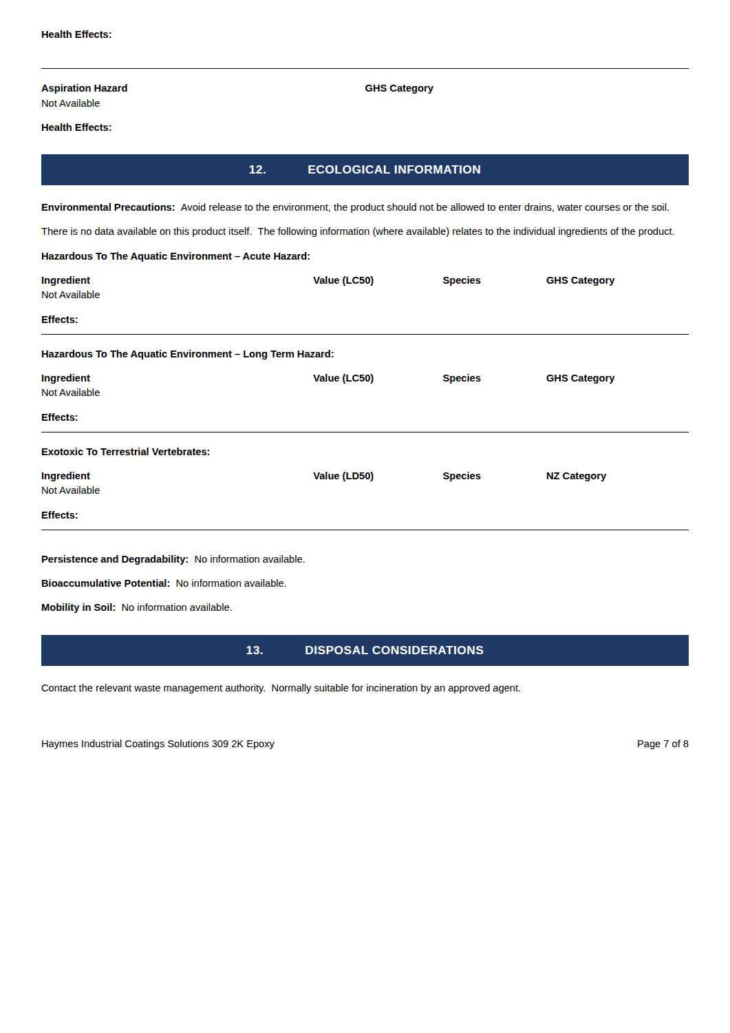Health Effects:
| Aspiration Hazard | GHS Category |
| Not Available | |
Health Effects:
12. ECOLOGICAL INFORMATION
Environmental Precautions: Avoid release to the environment, the product should not be allowed to enter drains, water courses or the soil.
There is no data available on this product itself. The following information (where available) relates to the individual ingredients of the product.
Hazardous To The Aquatic Environment – Acute Hazard:
| Ingredient | Value (LC50) | Species | GHS Category |
| Not Available | | | |
Effects:
Hazardous To The Aquatic Environment – Long Term Hazard:
| Ingredient | Value (LC50) | Species | GHS Category |
| Not Available | | | |
Effects:
Exotoxic To Terrestrial Vertebrates:
| Ingredient | Value (LD50) | Species | NZ Category |
| Not Available | | | |
Effects:
Persistence and Degradability: No information available.
Bioaccumulative Potential: No information available.
Mobility in Soil: No information available.
13. DISPOSAL CONSIDERATIONS
Contact the relevant waste management authority. Normally suitable for incineration by an approved agent.
Haymes Industrial Coatings Solutions 309 2K Epoxy Page 7 of 8